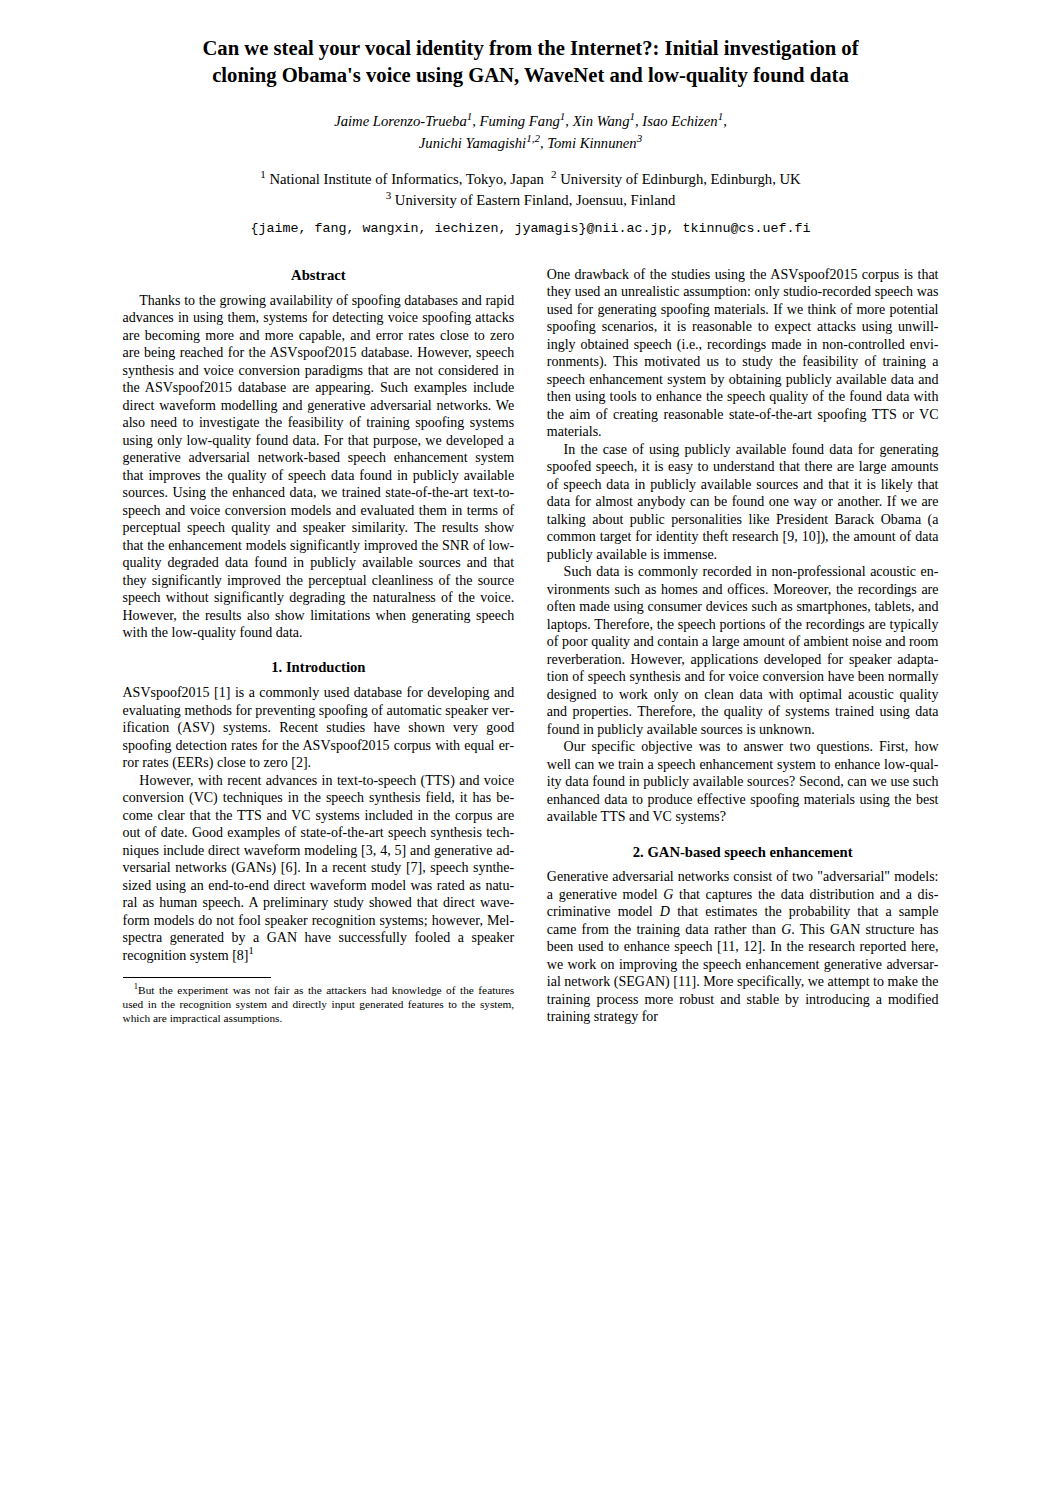Can we steal your vocal identity from the Internet?: Initial investigation of
cloning Obama's voice using GAN, WaveNet and low-quality found data
Jaime Lorenzo-Trueba1, Fuming Fang1, Xin Wang1, Isao Echizen1,
Junichi Yamagishi1,2, Tomi Kinnunen3
1 National Institute of Informatics, Tokyo, Japan 2 University of Edinburgh, Edinburgh, UK
3 University of Eastern Finland, Joensuu, Finland
{jaime, fang, wangxin, iechizen, jyamagis}@nii.ac.jp, tkinnu@cs.uef.fi
Abstract
Thanks to the growing availability of spoofing databases and rapid advances in using them, systems for detecting voice spoofing attacks are becoming more and more capable, and error rates close to zero are being reached for the ASVspoof2015 database. However, speech synthesis and voice conversion paradigms that are not considered in the ASVspoof2015 database are appearing. Such examples include direct waveform modelling and generative adversarial networks. We also need to investigate the feasibility of training spoofing systems using only low-quality found data. For that purpose, we developed a generative adversarial network-based speech enhancement system that improves the quality of speech data found in publicly available sources. Using the enhanced data, we trained state-of-the-art text-to-speech and voice conversion models and evaluated them in terms of perceptual speech quality and speaker similarity. The results show that the enhancement models significantly improved the SNR of low-quality degraded data found in publicly available sources and that they significantly improved the perceptual cleanliness of the source speech without significantly degrading the naturalness of the voice. However, the results also show limitations when generating speech with the low-quality found data.
1. Introduction
ASVspoof2015 [1] is a commonly used database for developing and evaluating methods for preventing spoofing of automatic speaker verification (ASV) systems. Recent studies have shown very good spoofing detection rates for the ASVspoof2015 corpus with equal error rates (EERs) close to zero [2].
However, with recent advances in text-to-speech (TTS) and voice conversion (VC) techniques in the speech synthesis field, it has become clear that the TTS and VC systems included in the corpus are out of date. Good examples of state-of-the-art speech synthesis techniques include direct waveform modeling [3, 4, 5] and generative adversarial networks (GANs) [6]. In a recent study [7], speech synthesized using an end-to-end direct waveform model was rated as natural as human speech. A preliminary study showed that direct waveform models do not fool speaker recognition systems; however, Mel-spectra generated by a GAN have successfully fooled a speaker recognition system [8]1
1But the experiment was not fair as the attackers had knowledge of the features used in the recognition system and directly input generated features to the system, which are impractical assumptions.
One drawback of the studies using the ASVspoof2015 corpus is that they used an unrealistic assumption: only studio-recorded speech was used for generating spoofing materials. If we think of more potential spoofing scenarios, it is reasonable to expect attacks using unwillingly obtained speech (i.e., recordings made in non-controlled environments). This motivated us to study the feasibility of training a speech enhancement system by obtaining publicly available data and then using tools to enhance the speech quality of the found data with the aim of creating reasonable state-of-the-art spoofing TTS or VC materials.
In the case of using publicly available found data for generating spoofed speech, it is easy to understand that there are large amounts of speech data in publicly available sources and that it is likely that data for almost anybody can be found one way or another. If we are talking about public personalities like President Barack Obama (a common target for identity theft research [9, 10]), the amount of data publicly available is immense.
Such data is commonly recorded in non-professional acoustic environments such as homes and offices. Moreover, the recordings are often made using consumer devices such as smartphones, tablets, and laptops. Therefore, the speech portions of the recordings are typically of poor quality and contain a large amount of ambient noise and room reverberation. However, applications developed for speaker adaptation of speech synthesis and for voice conversion have been normally designed to work only on clean data with optimal acoustic quality and properties. Therefore, the quality of systems trained using data found in publicly available sources is unknown.
Our specific objective was to answer two questions. First, how well can we train a speech enhancement system to enhance low-quality data found in publicly available sources? Second, can we use such enhanced data to produce effective spoofing materials using the best available TTS and VC systems?
2. GAN-based speech enhancement
Generative adversarial networks consist of two "adversarial" models: a generative model G that captures the data distribution and a discriminative model D that estimates the probability that a sample came from the training data rather than G. This GAN structure has been used to enhance speech [11, 12]. In the research reported here, we work on improving the speech enhancement generative adversarial network (SEGAN) [11]. More specifically, we attempt to make the training process more robust and stable by introducing a modified training strategy for